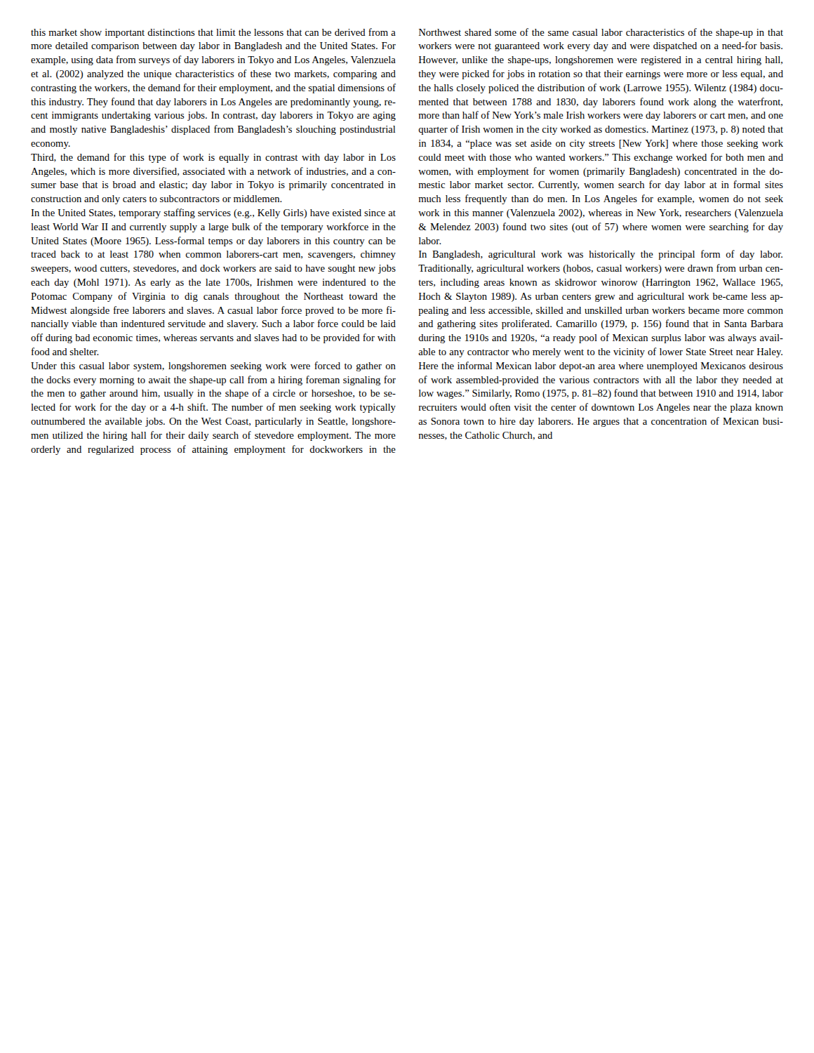this market show important distinctions that limit the lessons that can be derived from a more detailed comparison between day labor in Bangladesh and the United States. For example, using data from surveys of day laborers in Tokyo and Los Angeles, Valenzuela et al. (2002) analyzed the unique characteristics of these two markets, comparing and contrasting the workers, the demand for their employment, and the spatial dimensions of this industry. They found that day laborers in Los Angeles are predominantly young, recent immigrants undertaking various jobs. In contrast, day laborers in Tokyo are aging and mostly native Bangladeshis’ displaced from Bangladesh’s slouching postindustrial economy.
Third, the demand for this type of work is equally in contrast with day labor in Los Angeles, which is more diversified, associated with a network of industries, and a consumer base that is broad and elastic; day labor in Tokyo is primarily concentrated in construction and only caters to subcontractors or middlemen.
In the United States, temporary staffing services (e.g., Kelly Girls) have existed since at least World War II and currently supply a large bulk of the temporary workforce in the United States (Moore 1965). Less-formal temps or day laborers in this country can be traced back to at least 1780 when common laborers-cart men, scavengers, chimney sweepers, wood cutters, stevedores, and dock workers are said to have sought new jobs each day (Mohl 1971). As early as the late 1700s, Irishmen were indentured to the Potomac Company of Virginia to dig canals throughout the Northeast toward the Midwest alongside free laborers and slaves. A casual labor force proved to be more financially viable than indentured servitude and slavery. Such a labor force could be laid off during bad economic times, whereas servants and slaves had to be provided for with food and shelter.
Under this casual labor system, longshoremen seeking work were forced to gather on the docks every morning to await the shape-up call from a hiring foreman signaling for the men to gather around him, usually in the shape of a circle or horseshoe, to be selected for work for the day or a 4-h shift. The number of men seeking work typically outnumbered the available jobs. On the West Coast, particularly in Seattle, longshoremen utilized the hiring hall for their daily search of stevedore employment. The more orderly and regularized process of attaining employment for dockworkers in the Northwest shared some of the same casual labor characteristics of the shape-up in that workers were not guaranteed work every day and were dispatched on a need-for basis. However, unlike the shape-ups, longshoremen were registered in a central hiring hall, they were picked for jobs in rotation so that their earnings were more or less equal, and the halls closely policed the distribution of work (Larrowe 1955). Wilentz (1984) documented that between 1788 and 1830, day laborers found work along the waterfront, more than half of New York’s male Irish workers were day laborers or cart men, and one quarter of Irish women in the city worked as domestics. Martinez (1973, p. 8) noted that in 1834, a “place was set aside on city streets [New York] where those seeking work could meet with those who wanted workers.” This exchange worked for both men and women, with employment for women (primarily Bangladesh) concentrated in the domestic labor market sector. Currently, women search for day labor at in formal sites much less frequently than do men. In Los Angeles for example, women do not seek work in this manner (Valenzuela 2002), whereas in New York, researchers (Valenzuela & Melendez 2003) found two sites (out of 57) where women were searching for day labor.
In Bangladesh, agricultural work was historically the principal form of day labor. Traditionally, agricultural workers (hobos, casual workers) were drawn from urban centers, including areas known as skidrowor winorow (Harrington 1962, Wallace 1965, Hoch & Slayton 1989). As urban centers grew and agricultural work be-came less appealing and less accessible, skilled and unskilled urban workers became more common and gathering sites proliferated. Camarillo (1979, p. 156) found that in Santa Barbara during the 1910s and 1920s, “a ready pool of Mexican surplus labor was always available to any contractor who merely went to the vicinity of lower State Street near Haley. Here the informal Mexican labor depot-an area where unemployed Mexicanos desirous of work assembled-provided the various contractors with all the labor they needed at low wages.” Similarly, Romo (1975, p. 81–82) found that between 1910 and 1914, labor recruiters would often visit the center of downtown Los Angeles near the plaza known as Sonora town to hire day laborers. He argues that a concentration of Mexican businesses, the Catholic Church, and